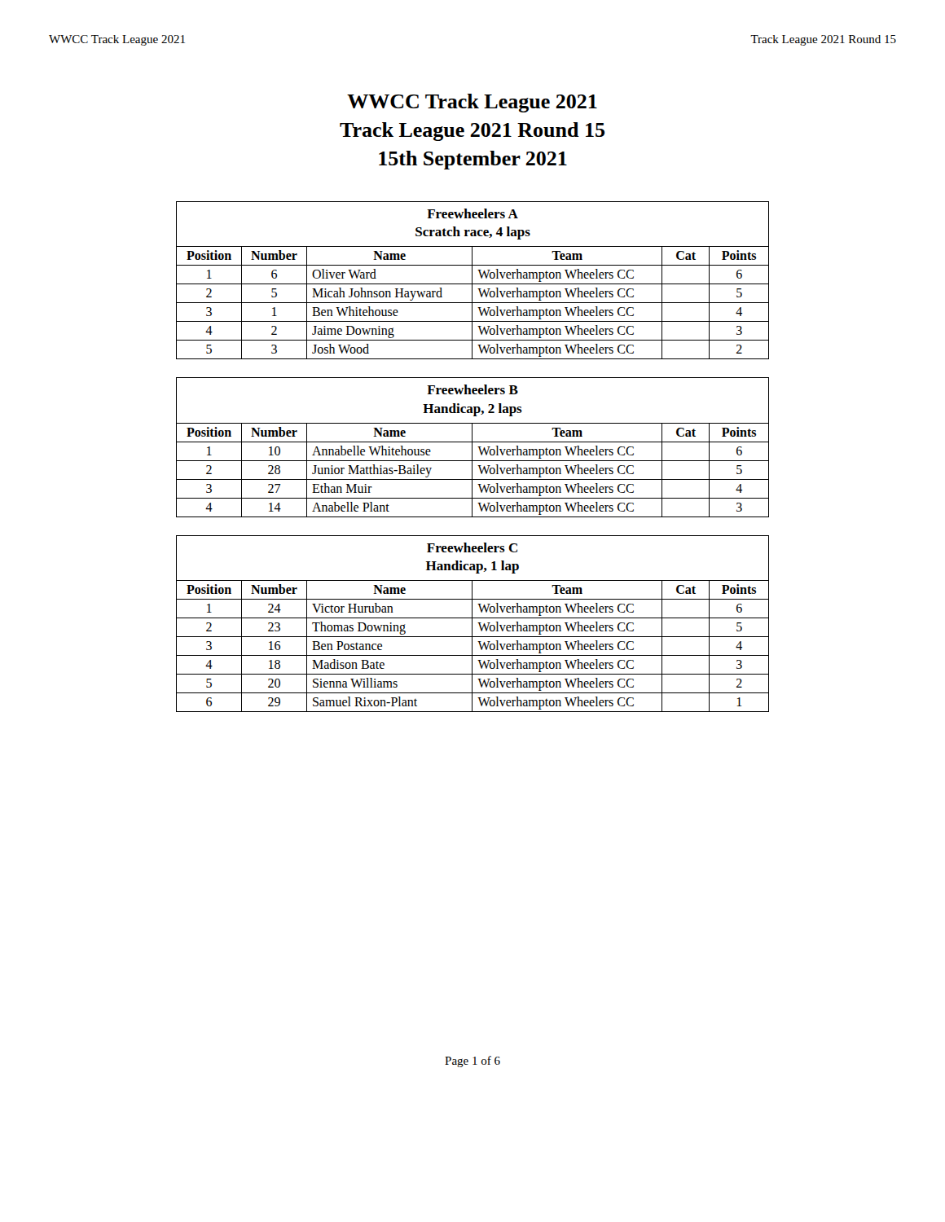WWCC Track League 2021 Track League 2021 Round 15
WWCC Track League 2021
Track League 2021 Round 15
15th September 2021
Freewheelers A Scratch race, 4 laps
| Position | Number | Name | Team | Cat | Points |
| --- | --- | --- | --- | --- | --- |
| 1 | 6 | Oliver Ward | Wolverhampton Wheelers CC | | 6 |
| 2 | 5 | Micah Johnson Hayward | Wolverhampton Wheelers CC | | 5 |
| 3 | 1 | Ben Whitehouse | Wolverhampton Wheelers CC | | 4 |
| 4 | 2 | Jaime Downing | Wolverhampton Wheelers CC | | 3 |
| 5 | 3 | Josh Wood | Wolverhampton Wheelers CC | | 2 |
Freewheelers B Handicap, 2 laps
| Position | Number | Name | Team | Cat | Points |
| --- | --- | --- | --- | --- | --- |
| 1 | 10 | Annabelle Whitehouse | Wolverhampton Wheelers CC | | 6 |
| 2 | 28 | Junior Matthias-Bailey | Wolverhampton Wheelers CC | | 5 |
| 3 | 27 | Ethan Muir | Wolverhampton Wheelers CC | | 4 |
| 4 | 14 | Anabelle Plant | Wolverhampton Wheelers CC | | 3 |
Freewheelers C Handicap, 1 lap
| Position | Number | Name | Team | Cat | Points |
| --- | --- | --- | --- | --- | --- |
| 1 | 24 | Victor Huruban | Wolverhampton Wheelers CC | | 6 |
| 2 | 23 | Thomas Downing | Wolverhampton Wheelers CC | | 5 |
| 3 | 16 | Ben Postance | Wolverhampton Wheelers CC | | 4 |
| 4 | 18 | Madison Bate | Wolverhampton Wheelers CC | | 3 |
| 5 | 20 | Sienna Williams | Wolverhampton Wheelers CC | | 2 |
| 6 | 29 | Samuel Rixon-Plant | Wolverhampton Wheelers CC | | 1 |
Page 1 of 6